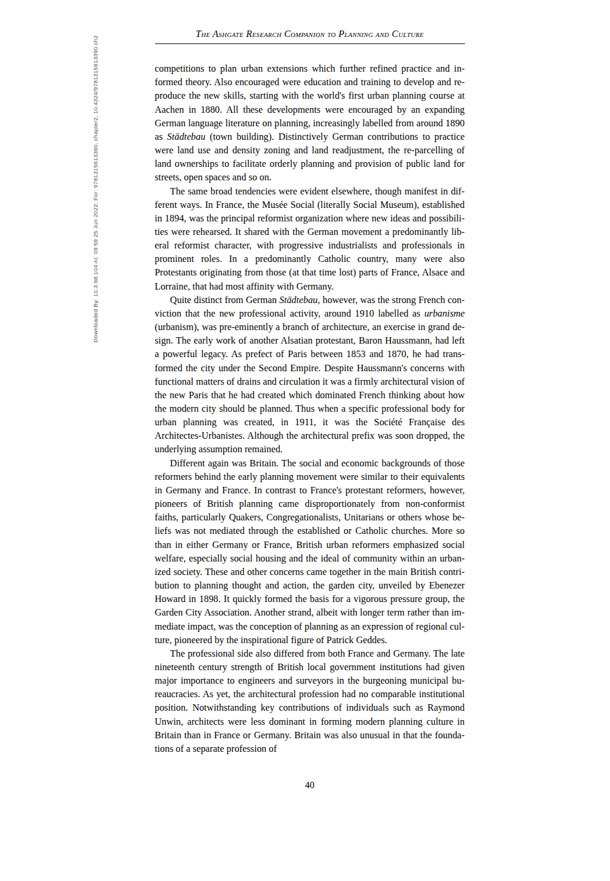Downloaded By: 10.3.98.104 At: 09:59 25 Jun 2022; For: 9781315613390, chapter2, 10.4324/9781315613390.ch2
The Ashgate Research Companion to Planning and Culture
competitions to plan urban extensions which further refined practice and informed theory. Also encouraged were education and training to develop and reproduce the new skills, starting with the world's first urban planning course at Aachen in 1880. All these developments were encouraged by an expanding German language literature on planning, increasingly labelled from around 1890 as Städtebau (town building). Distinctively German contributions to practice were land use and density zoning and land readjustment, the re-parcelling of land ownerships to facilitate orderly planning and provision of public land for streets, open spaces and so on.
The same broad tendencies were evident elsewhere, though manifest in different ways. In France, the Musée Social (literally Social Museum), established in 1894, was the principal reformist organization where new ideas and possibilities were rehearsed. It shared with the German movement a predominantly liberal reformist character, with progressive industrialists and professionals in prominent roles. In a predominantly Catholic country, many were also Protestants originating from those (at that time lost) parts of France, Alsace and Lorraine, that had most affinity with Germany.
Quite distinct from German Städtebau, however, was the strong French conviction that the new professional activity, around 1910 labelled as urbanisme (urbanism), was pre-eminently a branch of architecture, an exercise in grand design. The early work of another Alsatian protestant, Baron Haussmann, had left a powerful legacy. As prefect of Paris between 1853 and 1870, he had transformed the city under the Second Empire. Despite Haussmann's concerns with functional matters of drains and circulation it was a firmly architectural vision of the new Paris that he had created which dominated French thinking about how the modern city should be planned. Thus when a specific professional body for urban planning was created, in 1911, it was the Société Française des Architectes-Urbanistes. Although the architectural prefix was soon dropped, the underlying assumption remained.
Different again was Britain. The social and economic backgrounds of those reformers behind the early planning movement were similar to their equivalents in Germany and France. In contrast to France's protestant reformers, however, pioneers of British planning came disproportionately from non-conformist faiths, particularly Quakers, Congregationalists, Unitarians or others whose beliefs was not mediated through the established or Catholic churches. More so than in either Germany or France, British urban reformers emphasized social welfare, especially social housing and the ideal of community within an urbanized society. These and other concerns came together in the main British contribution to planning thought and action, the garden city, unveiled by Ebenezer Howard in 1898. It quickly formed the basis for a vigorous pressure group, the Garden City Association. Another strand, albeit with longer term rather than immediate impact, was the conception of planning as an expression of regional culture, pioneered by the inspirational figure of Patrick Geddes.
The professional side also differed from both France and Germany. The late nineteenth century strength of British local government institutions had given major importance to engineers and surveyors in the burgeoning municipal bureaucracies. As yet, the architectural profession had no comparable institutional position. Notwithstanding key contributions of individuals such as Raymond Unwin, architects were less dominant in forming modern planning culture in Britain than in France or Germany. Britain was also unusual in that the foundations of a separate profession of
40